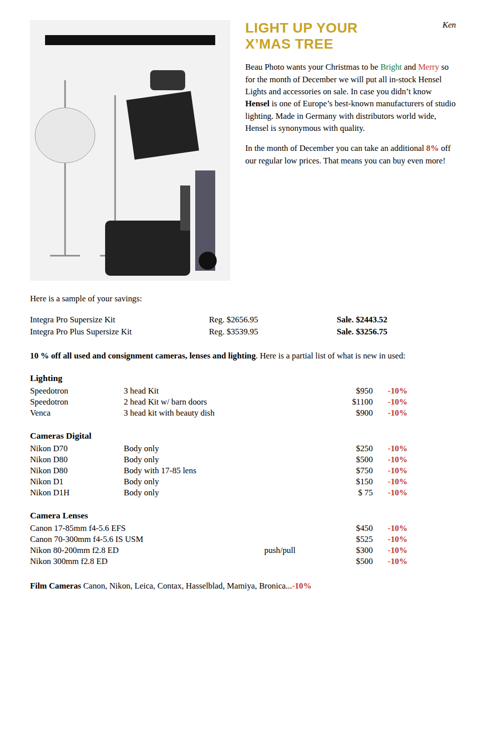Ken
LIGHT UP YOUR X’MAS TREE
Beau Photo wants your Christmas to be Bright and Merry so for the month of December we will put all in-stock Hensel Lights and accessories on sale. In case you didn’t know Hensel is one of Europe’s best-known manufacturers of studio lighting. Made in Germany with distributors world wide, Hensel is synonymous with quality.
In the month of December you can take an additional 8% off our regular low prices. That means you can buy even more!
Here is a sample of your savings:
| Integra Pro Supersize Kit | Reg. $2656.95 | Sale. $2443.52 |
| Integra Pro Plus Supersize Kit | Reg. $3539.95 | Sale. $3256.75 |
10 % off all used and consignment cameras, lenses and lighting. Here is a partial list of what is new in used:
Lighting
| Speedotron | 3 head Kit | $950 | -10% |
| Speedotron | 2 head Kit w/ barn doors | $1100 | -10% |
| Venca | 3 head kit with beauty dish | $900 | -10% |
Cameras Digital
| Nikon D70 | Body only | $250 | -10% |
| Nikon D80 | Body only | $500 | -10% |
| Nikon D80 | Body with 17-85 lens | $750 | -10% |
| Nikon D1 | Body only | $150 | -10% |
| Nikon D1H | Body only | $ 75 | -10% |
Camera Lenses
| Canon 17-85mm f4-5.6 EFS | | $450 | -10% |
| Canon 70-300mm f4-5.6 IS USM | | $525 | -10% |
| Nikon 80-200mm f2.8 ED | push/pull | $300 | -10% |
| Nikon 300mm f2.8 ED | | $500 | -10% |
Film Cameras Canon, Nikon, Leica, Contax, Hasselblad, Mamiya, Bronica...-10%